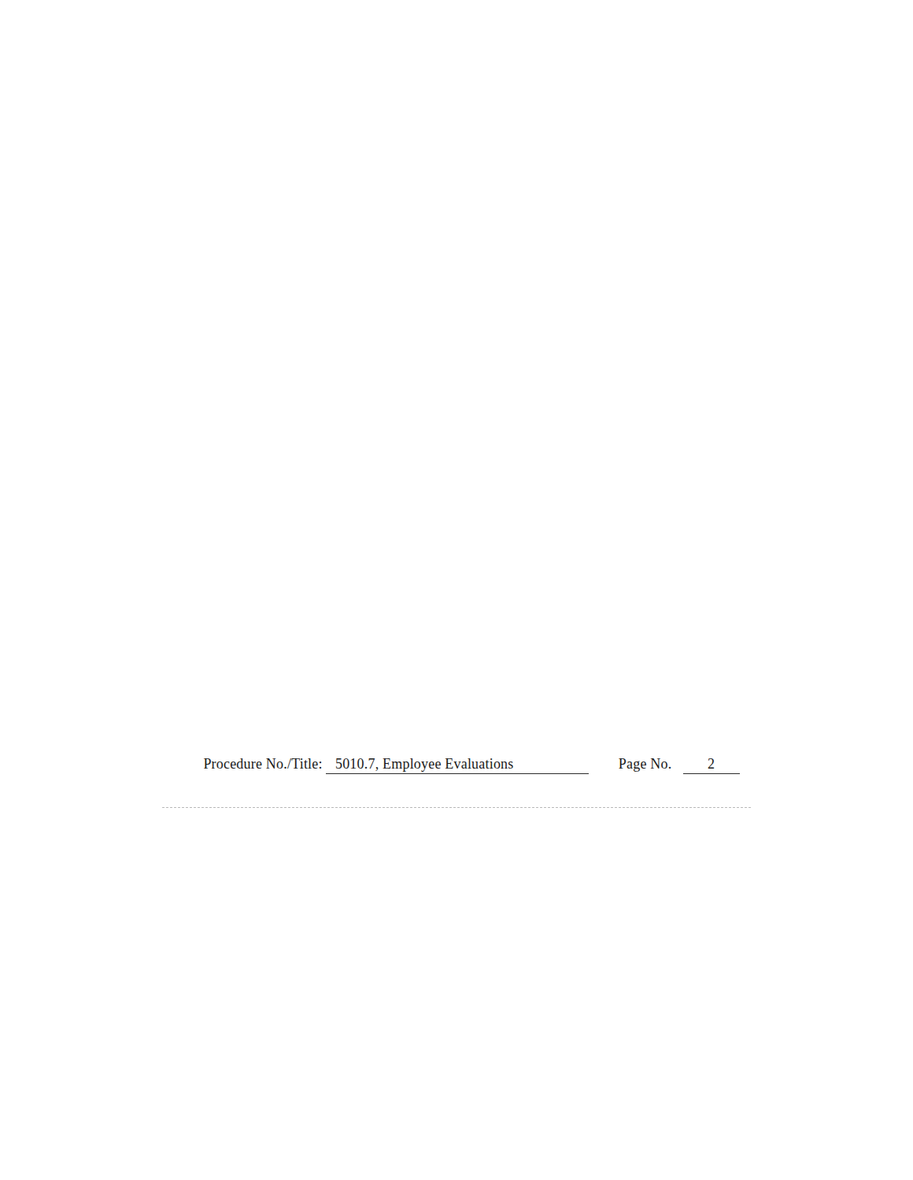Procedure No./Title: 5010.7, Employee Evaluations Page No. 2